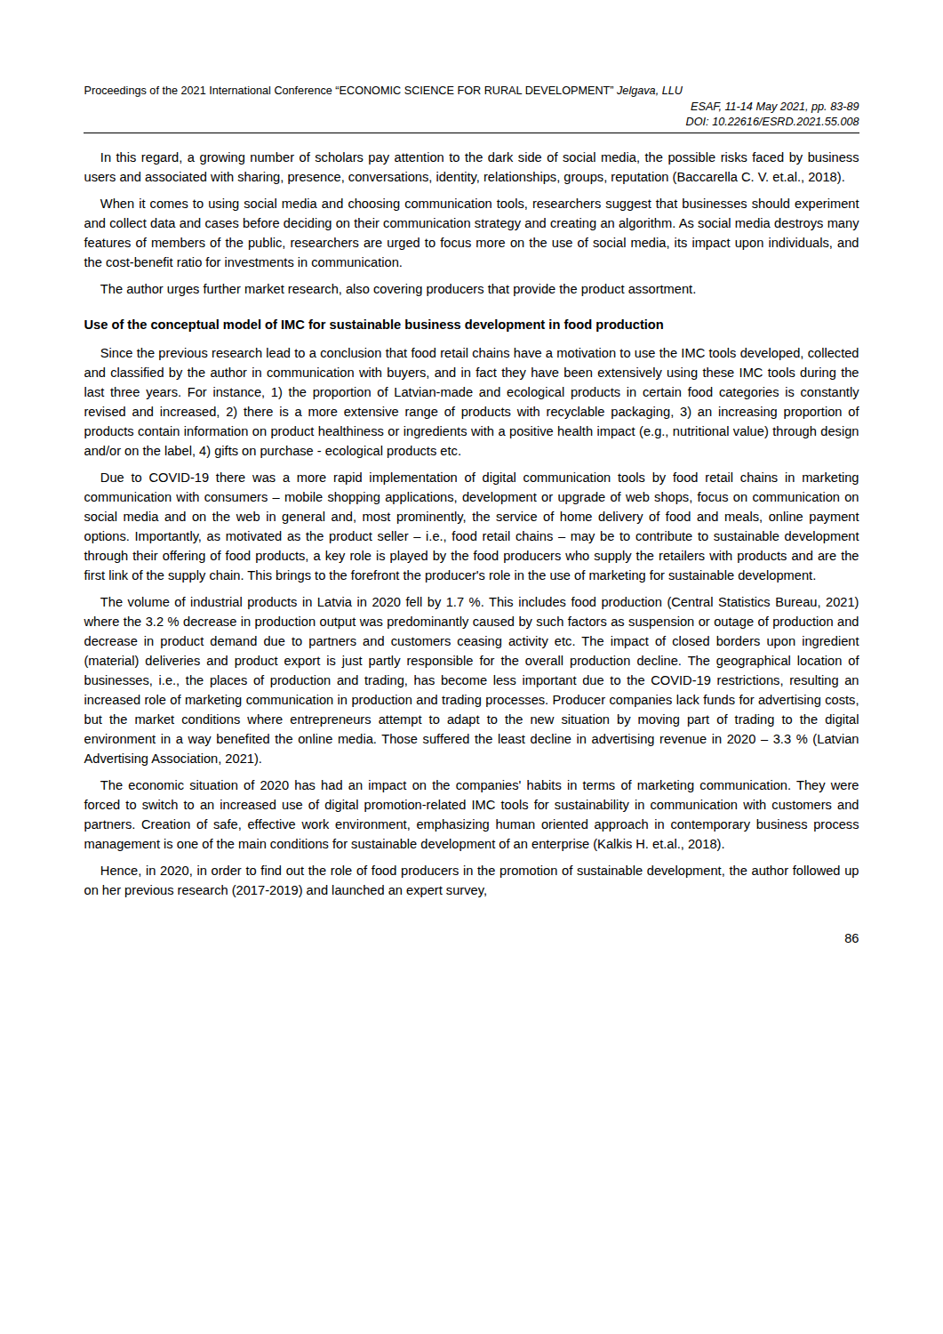Proceedings of the 2021 International Conference “ECONOMIC SCIENCE FOR RURAL DEVELOPMENT” Jelgava, LLU
ESAF, 11-14 May 2021, pp. 83-89
DOI: 10.22616/ESRD.2021.55.008
In this regard, a growing number of scholars pay attention to the dark side of social media, the possible risks faced by business users and associated with sharing, presence, conversations, identity, relationships, groups, reputation (Baccarella C. V. et.al., 2018).
When it comes to using social media and choosing communication tools, researchers suggest that businesses should experiment and collect data and cases before deciding on their communication strategy and creating an algorithm. As social media destroys many features of members of the public, researchers are urged to focus more on the use of social media, its impact upon individuals, and the cost-benefit ratio for investments in communication.
The author urges further market research, also covering producers that provide the product assortment.
Use of the conceptual model of IMC for sustainable business development in food production
Since the previous research lead to a conclusion that food retail chains have a motivation to use the IMC tools developed, collected and classified by the author in communication with buyers, and in fact they have been extensively using these IMC tools during the last three years. For instance, 1) the proportion of Latvian-made and ecological products in certain food categories is constantly revised and increased, 2) there is a more extensive range of products with recyclable packaging, 3) an increasing proportion of products contain information on product healthiness or ingredients with a positive health impact (e.g., nutritional value) through design and/or on the label, 4) gifts on purchase - ecological products etc.
Due to COVID-19 there was a more rapid implementation of digital communication tools by food retail chains in marketing communication with consumers – mobile shopping applications, development or upgrade of web shops, focus on communication on social media and on the web in general and, most prominently, the service of home delivery of food and meals, online payment options. Importantly, as motivated as the product seller – i.e., food retail chains – may be to contribute to sustainable development through their offering of food products, a key role is played by the food producers who supply the retailers with products and are the first link of the supply chain. This brings to the forefront the producer's role in the use of marketing for sustainable development.
The volume of industrial products in Latvia in 2020 fell by 1.7 %. This includes food production (Central Statistics Bureau, 2021) where the 3.2 % decrease in production output was predominantly caused by such factors as suspension or outage of production and decrease in product demand due to partners and customers ceasing activity etc. The impact of closed borders upon ingredient (material) deliveries and product export is just partly responsible for the overall production decline. The geographical location of businesses, i.e., the places of production and trading, has become less important due to the COVID-19 restrictions, resulting an increased role of marketing communication in production and trading processes. Producer companies lack funds for advertising costs, but the market conditions where entrepreneurs attempt to adapt to the new situation by moving part of trading to the digital environment in a way benefited the online media. Those suffered the least decline in advertising revenue in 2020 – 3.3 % (Latvian Advertising Association, 2021).
The economic situation of 2020 has had an impact on the companies' habits in terms of marketing communication. They were forced to switch to an increased use of digital promotion-related IMC tools for sustainability in communication with customers and partners. Creation of safe, effective work environment, emphasizing human oriented approach in contemporary business process management is one of the main conditions for sustainable development of an enterprise (Kalkis H. et.al., 2018).
Hence, in 2020, in order to find out the role of food producers in the promotion of sustainable development, the author followed up on her previous research (2017-2019) and launched an expert survey,
86